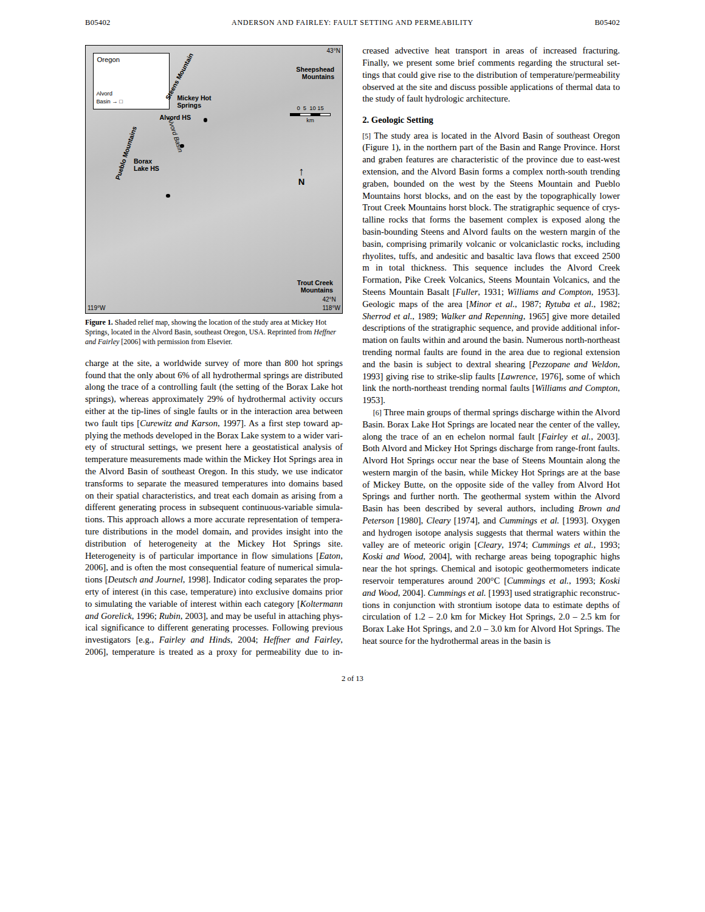B05402 Anderson and Fairley: Fault Setting and Permeability B05402
43°N 42°N
118°W 119°W
Oregon Alvord
Basin → □
Steens Mountain Sheepshead
Mountains Mickey Hot
Springs Alvord HS Alvord Basin Borax
Lake HS Pueblo Mountains Trout Creek
Mountains
0 5 10 15
km
↑
N
Figure 1. Shaded relief map, showing the location of the study area at Mickey Hot Springs, located in the Alvord Basin, southeast Oregon, USA. Reprinted from Heffner and Fairley [2006] with permission from Elsevier.
charge at the site, a worldwide survey of more than 800 hot springs found that the only about 6% of all hydrothermal springs are distributed along the trace of a controlling fault (the setting of the Borax Lake hot springs), whereas approximately 29% of hydrothermal activity occurs either at the tip-lines of single faults or in the interaction area between two fault tips [Curewitz and Karson, 1997]. As a first step toward applying the methods developed in the Borax Lake system to a wider variety of structural settings, we present here a geostatistical analysis of temperature measurements made within the Mickey Hot Springs area in the Alvord Basin of southeast Oregon. In this study, we use indicator transforms to separate the measured temperatures into domains based on their spatial characteristics, and treat each domain as arising from a different generating process in subsequent continuous-variable simulations. This approach allows a more accurate representation of temperature distributions in the model domain, and provides insight into the distribution of heterogeneity at the Mickey Hot Springs site. Heterogeneity is of particular importance in flow simulations [Eaton, 2006], and is often the most consequential feature of numerical simulations [Deutsch and Journel, 1998]. Indicator coding separates the property of interest (in this case, temperature) into exclusive domains prior to simulating the variable of interest within each category [Koltermann and Gorelick, 1996; Rubin, 2003], and may be useful in attaching physical significance to different generating processes. Following previous investigators [e.g., Fairley and Hinds, 2004; Heffner and Fairley, 2006], temperature is treated as a proxy for permeability due to increased advective heat transport in areas of increased fracturing. Finally, we present some brief comments regarding the structural settings that could give rise to the distribution of temperature/permeability observed at the site and discuss possible applications of thermal data to the study of fault hydrologic architecture.
2. Geologic Setting
[5] The study area is located in the Alvord Basin of southeast Oregon (Figure 1), in the northern part of the Basin and Range Province. Horst and graben features are characteristic of the province due to east-west extension, and the Alvord Basin forms a complex north-south trending graben, bounded on the west by the Steens Mountain and Pueblo Mountains horst blocks, and on the east by the topographically lower Trout Creek Mountains horst block. The stratigraphic sequence of crystalline rocks that forms the basement complex is exposed along the basin-bounding Steens and Alvord faults on the western margin of the basin, comprising primarily volcanic or volcaniclastic rocks, including rhyolites, tuffs, and andesitic and basaltic lava flows that exceed 2500 m in total thickness. This sequence includes the Alvord Creek Formation, Pike Creek Volcanics, Steens Mountain Volcanics, and the Steens Mountain Basalt [Fuller, 1931; Williams and Compton, 1953]. Geologic maps of the area [Minor et al., 1987; Rytuba et al., 1982; Sherrod et al., 1989; Walker and Repenning, 1965] give more detailed descriptions of the stratigraphic sequence, and provide additional information on faults within and around the basin. Numerous north-northeast trending normal faults are found in the area due to regional extension and the basin is subject to dextral shearing [Pezzopane and Weldon, 1993] giving rise to strike-slip faults [Lawrence, 1976], some of which link the north-northeast trending normal faults [Williams and Compton, 1953].
[6] Three main groups of thermal springs discharge within the Alvord Basin. Borax Lake Hot Springs are located near the center of the valley, along the trace of an en echelon normal fault [Fairley et al., 2003]. Both Alvord and Mickey Hot Springs discharge from range-front faults. Alvord Hot Springs occur near the base of Steens Mountain along the western margin of the basin, while Mickey Hot Springs are at the base of Mickey Butte, on the opposite side of the valley from Alvord Hot Springs and further north. The geothermal system within the Alvord Basin has been described by several authors, including Brown and Peterson [1980], Cleary [1974], and Cummings et al. [1993]. Oxygen and hydrogen isotope analysis suggests that thermal waters within the valley are of meteoric origin [Cleary, 1974; Cummings et al., 1993; Koski and Wood, 2004], with recharge areas being topographic highs near the hot springs. Chemical and isotopic geothermometers indicate reservoir temperatures around 200°C [Cummings et al., 1993; Koski and Wood, 2004]. Cummings et al. [1993] used stratigraphic reconstructions in conjunction with strontium isotope data to estimate depths of circulation of 1.2 – 2.0 km for Mickey Hot Springs, 2.0 – 2.5 km for Borax Lake Hot Springs, and 2.0 – 3.0 km for Alvord Hot Springs. The heat source for the hydrothermal areas in the basin is
2 of 13